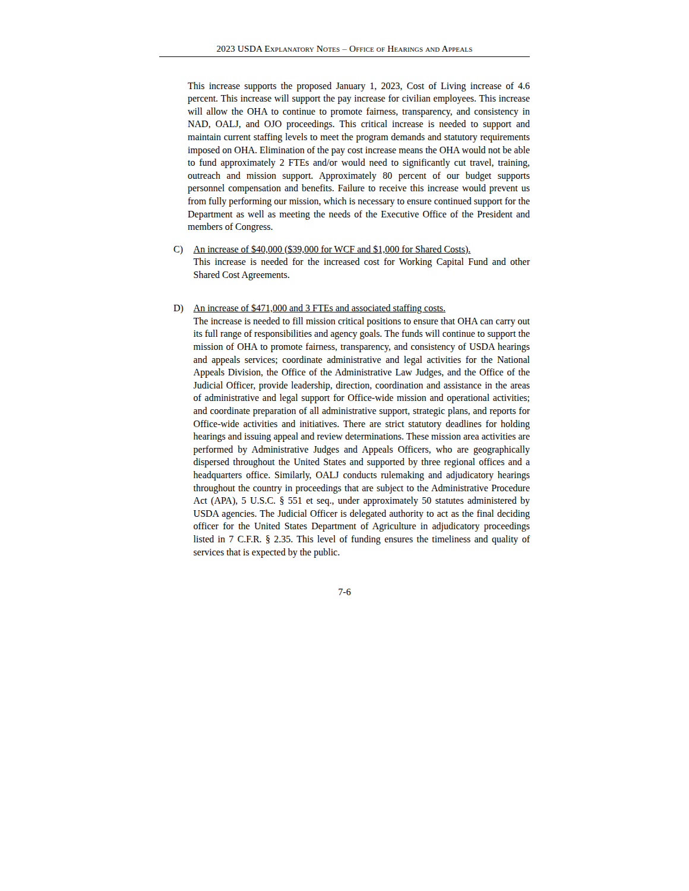2023 USDA Explanatory Notes – Office of Hearings and Appeals
This increase supports the proposed January 1, 2023, Cost of Living increase of 4.6 percent. This increase will support the pay increase for civilian employees. This increase will allow the OHA to continue to promote fairness, transparency, and consistency in NAD, OALJ, and OJO proceedings. This critical increase is needed to support and maintain current staffing levels to meet the program demands and statutory requirements imposed on OHA. Elimination of the pay cost increase means the OHA would not be able to fund approximately 2 FTEs and/or would need to significantly cut travel, training, outreach and mission support. Approximately 80 percent of our budget supports personnel compensation and benefits. Failure to receive this increase would prevent us from fully performing our mission, which is necessary to ensure continued support for the Department as well as meeting the needs of the Executive Office of the President and members of Congress.
C)
An increase of $40,000 ($39,000 for WCF and $1,000 for Shared Costs).
This increase is needed for the increased cost for Working Capital Fund and other Shared Cost Agreements.
D)
An increase of $471,000 and 3 FTEs and associated staffing costs.
The increase is needed to fill mission critical positions to ensure that OHA can carry out its full range of responsibilities and agency goals. The funds will continue to support the mission of OHA to promote fairness, transparency, and consistency of USDA hearings and appeals services; coordinate administrative and legal activities for the National Appeals Division, the Office of the Administrative Law Judges, and the Office of the Judicial Officer, provide leadership, direction, coordination and assistance in the areas of administrative and legal support for Office-wide mission and operational activities; and coordinate preparation of all administrative support, strategic plans, and reports for Office-wide activities and initiatives. There are strict statutory deadlines for holding hearings and issuing appeal and review determinations. These mission area activities are performed by Administrative Judges and Appeals Officers, who are geographically dispersed throughout the United States and supported by three regional offices and a headquarters office. Similarly, OALJ conducts rulemaking and adjudicatory hearings throughout the country in proceedings that are subject to the Administrative Procedure Act (APA), 5 U.S.C. § 551 et seq., under approximately 50 statutes administered by USDA agencies. The Judicial Officer is delegated authority to act as the final deciding officer for the United States Department of Agriculture in adjudicatory proceedings listed in 7 C.F.R. § 2.35. This level of funding ensures the timeliness and quality of services that is expected by the public.
7-6